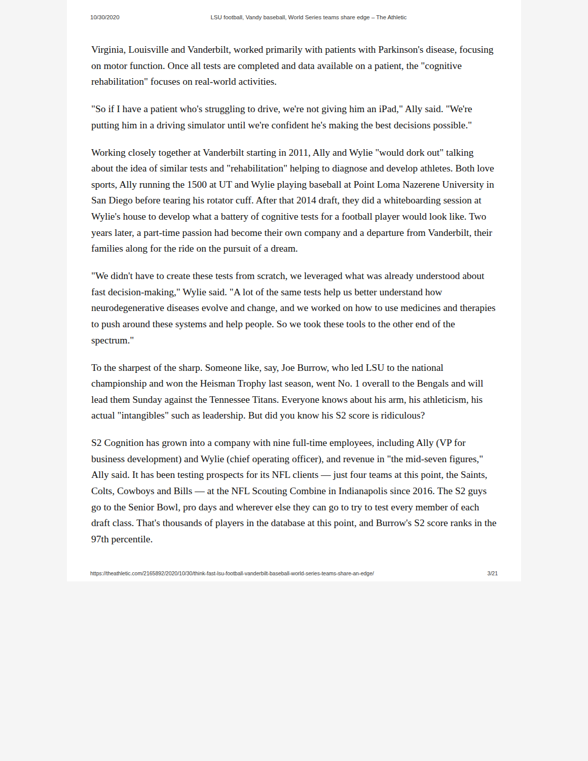10/30/2020 LSU football, Vandy baseball, World Series teams share edge – The Athletic
Virginia, Louisville and Vanderbilt, worked primarily with patients with Parkinson's disease, focusing on motor function. Once all tests are completed and data available on a patient, the "cognitive rehabilitation" focuses on real-world activities.
"So if I have a patient who's struggling to drive, we're not giving him an iPad," Ally said. "We're putting him in a driving simulator until we're confident he's making the best decisions possible."
Working closely together at Vanderbilt starting in 2011, Ally and Wylie "would dork out" talking about the idea of similar tests and "rehabilitation" helping to diagnose and develop athletes. Both love sports, Ally running the 1500 at UT and Wylie playing baseball at Point Loma Nazerene University in San Diego before tearing his rotator cuff. After that 2014 draft, they did a whiteboarding session at Wylie's house to develop what a battery of cognitive tests for a football player would look like. Two years later, a part-time passion had become their own company and a departure from Vanderbilt, their families along for the ride on the pursuit of a dream.
"We didn't have to create these tests from scratch, we leveraged what was already understood about fast decision-making," Wylie said. "A lot of the same tests help us better understand how neurodegenerative diseases evolve and change, and we worked on how to use medicines and therapies to push around these systems and help people. So we took these tools to the other end of the spectrum."
To the sharpest of the sharp. Someone like, say, Joe Burrow, who led LSU to the national championship and won the Heisman Trophy last season, went No. 1 overall to the Bengals and will lead them Sunday against the Tennessee Titans. Everyone knows about his arm, his athleticism, his actual "intangibles" such as leadership. But did you know his S2 score is ridiculous?
S2 Cognition has grown into a company with nine full-time employees, including Ally (VP for business development) and Wylie (chief operating officer), and revenue in "the mid-seven figures," Ally said. It has been testing prospects for its NFL clients — just four teams at this point, the Saints, Colts, Cowboys and Bills — at the NFL Scouting Combine in Indianapolis since 2016. The S2 guys go to the Senior Bowl, pro days and wherever else they can go to try to test every member of each draft class. That's thousands of players in the database at this point, and Burrow's S2 score ranks in the 97th percentile.
https://theathletic.com/2165892/2020/10/30/think-fast-lsu-football-vanderbilt-baseball-world-series-teams-share-an-edge/ 3/21